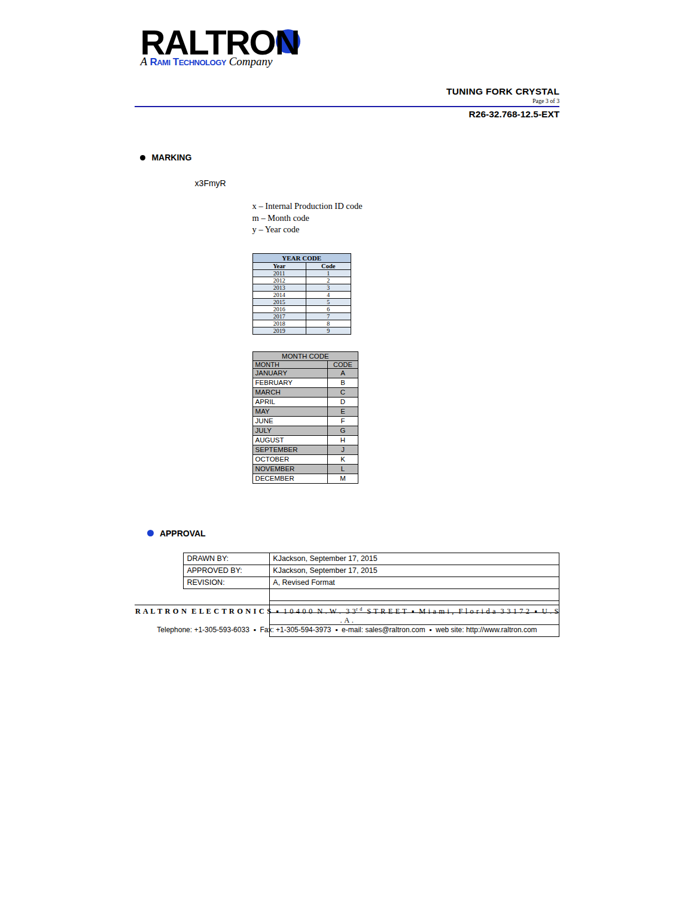RALTRON
A RAMI TECHNOLOGY Company
TUNING FORK CRYSTAL
Page 3 of 3
R26-32.768-12.5-EXT
MARKING
x3FmyR
x – Internal Production ID code
m – Month code
y – Year code
| YEAR CODE |
| --- |
| Year | Code |
| 2011 | 1 |
| 2012 | 2 |
| 2013 | 3 |
| 2014 | 4 |
| 2015 | 5 |
| 2016 | 6 |
| 2017 | 7 |
| 2018 | 8 |
| 2019 | 9 |
| MONTH CODE |
| --- |
| MONTH | CODE |
| JANUARY | A |
| FEBRUARY | B |
| MARCH | C |
| APRIL | D |
| MAY | E |
| JUNE | F |
| JULY | G |
| AUGUST | H |
| SEPTEMBER | J |
| OCTOBER | K |
| NOVEMBER | L |
| DECEMBER | M |
APPROVAL
| DRAWN BY: | KJackson, September 17, 2015 |
| APPROVED BY: | KJackson, September 17, 2015 |
| REVISION: | A, Revised Format |
R A L T R O N E L E C T R O N I C S ▪ 1 0 4 0 0 N . W . 3 3r d S T R E E T ▪ M i a m i , F l o r i d a 3 3 1 7 2 ▪ U . S . A .
Telephone: +1-305-593-6033 ▪ Fax: +1-305-594-3973 ▪ e-mail: sales@raltron.com ▪ web site: http://www.raltron.com